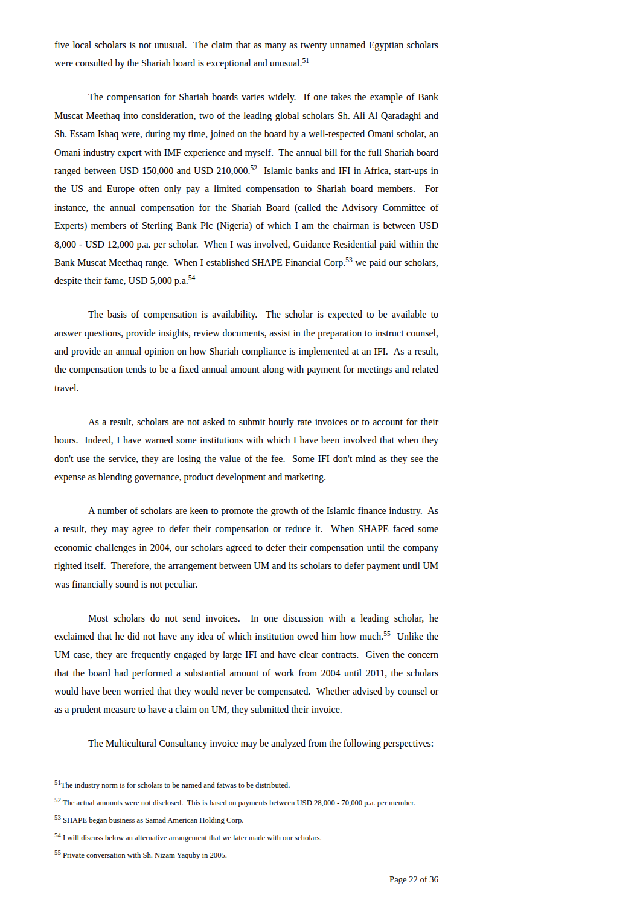five local scholars is not unusual. The claim that as many as twenty unnamed Egyptian scholars were consulted by the Shariah board is exceptional and unusual.51
The compensation for Shariah boards varies widely. If one takes the example of Bank Muscat Meethaq into consideration, two of the leading global scholars Sh. Ali Al Qaradaghi and Sh. Essam Ishaq were, during my time, joined on the board by a well-respected Omani scholar, an Omani industry expert with IMF experience and myself. The annual bill for the full Shariah board ranged between USD 150,000 and USD 210,000.52 Islamic banks and IFI in Africa, start-ups in the US and Europe often only pay a limited compensation to Shariah board members. For instance, the annual compensation for the Shariah Board (called the Advisory Committee of Experts) members of Sterling Bank Plc (Nigeria) of which I am the chairman is between USD 8,000 - USD 12,000 p.a. per scholar. When I was involved, Guidance Residential paid within the Bank Muscat Meethaq range. When I established SHAPE Financial Corp.53 we paid our scholars, despite their fame, USD 5,000 p.a.54
The basis of compensation is availability. The scholar is expected to be available to answer questions, provide insights, review documents, assist in the preparation to instruct counsel, and provide an annual opinion on how Shariah compliance is implemented at an IFI. As a result, the compensation tends to be a fixed annual amount along with payment for meetings and related travel.
As a result, scholars are not asked to submit hourly rate invoices or to account for their hours. Indeed, I have warned some institutions with which I have been involved that when they don't use the service, they are losing the value of the fee. Some IFI don't mind as they see the expense as blending governance, product development and marketing.
A number of scholars are keen to promote the growth of the Islamic finance industry. As a result, they may agree to defer their compensation or reduce it. When SHAPE faced some economic challenges in 2004, our scholars agreed to defer their compensation until the company righted itself. Therefore, the arrangement between UM and its scholars to defer payment until UM was financially sound is not peculiar.
Most scholars do not send invoices. In one discussion with a leading scholar, he exclaimed that he did not have any idea of which institution owed him how much.55 Unlike the UM case, they are frequently engaged by large IFI and have clear contracts. Given the concern that the board had performed a substantial amount of work from 2004 until 2011, the scholars would have been worried that they would never be compensated. Whether advised by counsel or as a prudent measure to have a claim on UM, they submitted their invoice.
The Multicultural Consultancy invoice may be analyzed from the following perspectives:
51The industry norm is for scholars to be named and fatwas to be distributed.
52 The actual amounts were not disclosed. This is based on payments between USD 28,000 - 70,000 p.a. per member.
53 SHAPE began business as Samad American Holding Corp.
54 I will discuss below an alternative arrangement that we later made with our scholars.
55 Private conversation with Sh. Nizam Yaquby in 2005.
Page 22 of 36